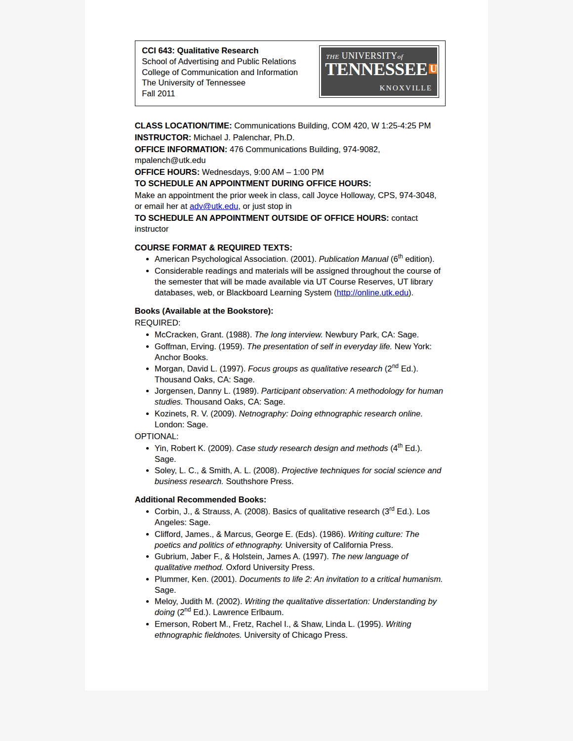CCI 643: Qualitative Research
School of Advertising and Public Relations
College of Communication and Information
The University of Tennessee
Fall 2011
THE UNIVERSITYof
TENNESSEEUT
KNOXVILLE
CLASS LOCATION/TIME: Communications Building, COM 420, W 1:25-4:25 PM
INSTRUCTOR: Michael J. Palenchar, Ph.D.
OFFICE INFORMATION: 476 Communications Building, 974-9082, mpalench@utk.edu
OFFICE HOURS: Wednesdays, 9:00 AM – 1:00 PM
TO SCHEDULE AN APPOINTMENT DURING OFFICE HOURS:
Make an appointment the prior week in class, call Joyce Holloway, CPS, 974-3048, or email her at adv@utk.edu, or just stop in
TO SCHEDULE AN APPOINTMENT OUTSIDE OF OFFICE HOURS: contact instructor
COURSE FORMAT & REQUIRED TEXTS:
American Psychological Association. (2001). Publication Manual (6th edition).
Considerable readings and materials will be assigned throughout the course of the semester that will be made available via UT Course Reserves, UT library databases, web, or Blackboard Learning System (http://online.utk.edu).
Books (Available at the Bookstore):
REQUIRED:
McCracken, Grant. (1988). The long interview. Newbury Park, CA: Sage.
Goffman, Erving. (1959). The presentation of self in everyday life. New York: Anchor Books.
Morgan, David L. (1997). Focus groups as qualitative research (2nd Ed.). Thousand Oaks, CA: Sage.
Jorgensen, Danny L. (1989). Participant observation: A methodology for human studies. Thousand Oaks, CA: Sage.
Kozinets, R. V. (2009). Netnography: Doing ethnographic research online. London: Sage.
OPTIONAL:
Yin, Robert K. (2009). Case study research design and methods (4th Ed.). Sage.
Soley, L. C., & Smith, A. L. (2008). Projective techniques for social science and business research. Southshore Press.
Additional Recommended Books:
Corbin, J., & Strauss, A. (2008). Basics of qualitative research (3rd Ed.). Los Angeles: Sage.
Clifford, James., & Marcus, George E. (Eds). (1986). Writing culture: The poetics and politics of ethnography. University of California Press.
Gubrium, Jaber F., & Holstein, James A. (1997). The new language of qualitative method. Oxford University Press.
Plummer, Ken. (2001). Documents to life 2: An invitation to a critical humanism. Sage.
Meloy, Judith M. (2002). Writing the qualitative dissertation: Understanding by doing (2nd Ed.). Lawrence Erlbaum.
Emerson, Robert M., Fretz, Rachel I., & Shaw, Linda L. (1995). Writing ethnographic fieldnotes. University of Chicago Press.